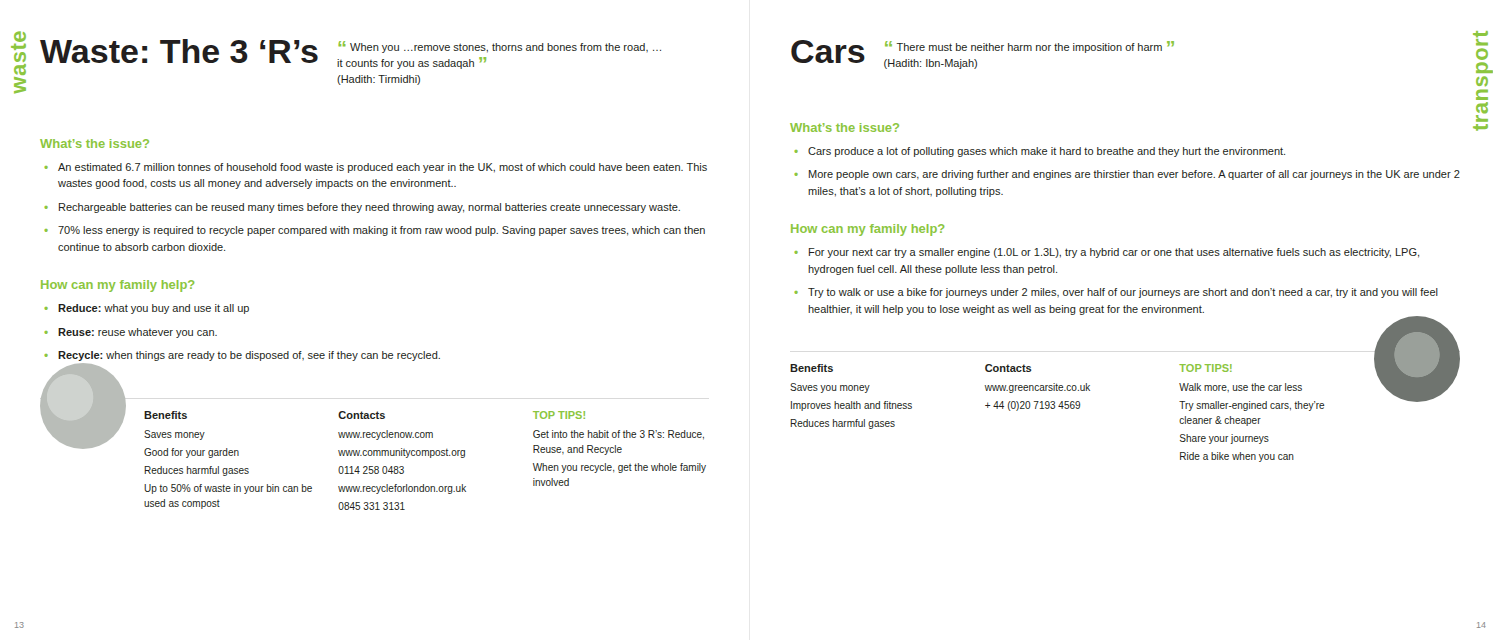waste
Waste: The 3 ‘R’s
“ When you …remove stones, thorns and bones from the road, …it counts for you as sadaqah ” (Hadith: Tirmidhi)
What’s the issue?
An estimated 6.7 million tonnes of household food waste is produced each year in the UK, most of which could have been eaten. This wastes good food, costs us all money and adversely impacts on the environment..
Rechargeable batteries can be reused many times before they need throwing away, normal batteries create unnecessary waste.
70% less energy is required to recycle paper compared with making it from raw wood pulp. Saving paper saves trees, which can then continue to absorb carbon dioxide.
How can my family help?
Reduce: what you buy and use it all up
Reuse: reuse whatever you can.
Recycle: when things are ready to be disposed of, see if they can be recycled.
Benefits
Saves money
Good for your garden
Reduces harmful gases
Up to 50% of waste in your bin can be used as compost
Contacts
www.recyclenow.com www.communitycompost.org
0114 258 0483
www.recycleforlondon.org.uk
0845 331 3131
Top tips!
Get into the habit of the 3 R’s: Reduce, Reuse, and Recycle
When you recycle, get the whole family involved
13
transport
Cars
“ There must be neither harm nor the imposition of harm ” (Hadith: Ibn-Majah)
What’s the issue?
Cars produce a lot of polluting gases which make it hard to breathe and they hurt the environment.
More people own cars, are driving further and engines are thirstier than ever before. A quarter of all car journeys in the UK are under 2 miles, that’s a lot of short, polluting trips.
How can my family help?
For your next car try a smaller engine (1.0L or 1.3L), try a hybrid car or one that uses alternative fuels such as electricity, LPG, hydrogen fuel cell. All these pollute less than petrol.
Try to walk or use a bike for journeys under 2 miles, over half of our journeys are short and don’t need a car, try it and you will feel healthier, it will help you to lose weight as well as being great for the environment.
Benefits
Saves you money
Improves health and fitness
Reduces harmful gases
Contacts
www.greencarsite.co.uk
+ 44 (0)20 7193 4569
Top tips!
Walk more, use the car less
Try smaller-engined cars, they’re cleaner & cheaper
Share your journeys
Ride a bike when you can
14